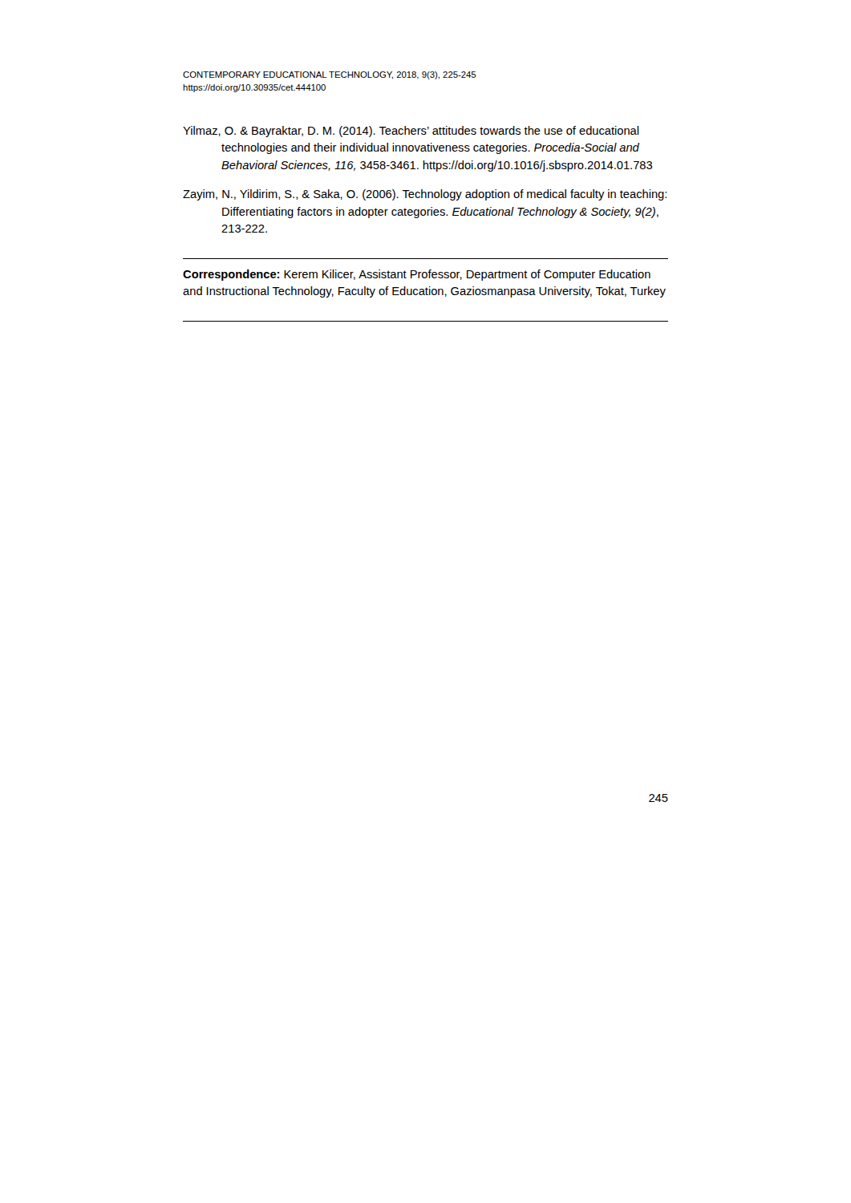CONTEMPORARY EDUCATIONAL TECHNOLOGY, 2018, 9(3), 225-245
https://doi.org/10.30935/cet.444100
Yilmaz, O. & Bayraktar, D. M. (2014). Teachers’ attitudes towards the use of educational technologies and their individual innovativeness categories. Procedia-Social and Behavioral Sciences, 116, 3458-3461. https://doi.org/10.1016/j.sbspro.2014.01.783
Zayim, N., Yildirim, S., & Saka, O. (2006). Technology adoption of medical faculty in teaching: Differentiating factors in adopter categories. Educational Technology & Society, 9(2), 213-222.
Correspondence: Kerem Kilicer, Assistant Professor, Department of Computer Education and Instructional Technology, Faculty of Education, Gaziosmanpasa University, Tokat, Turkey
245